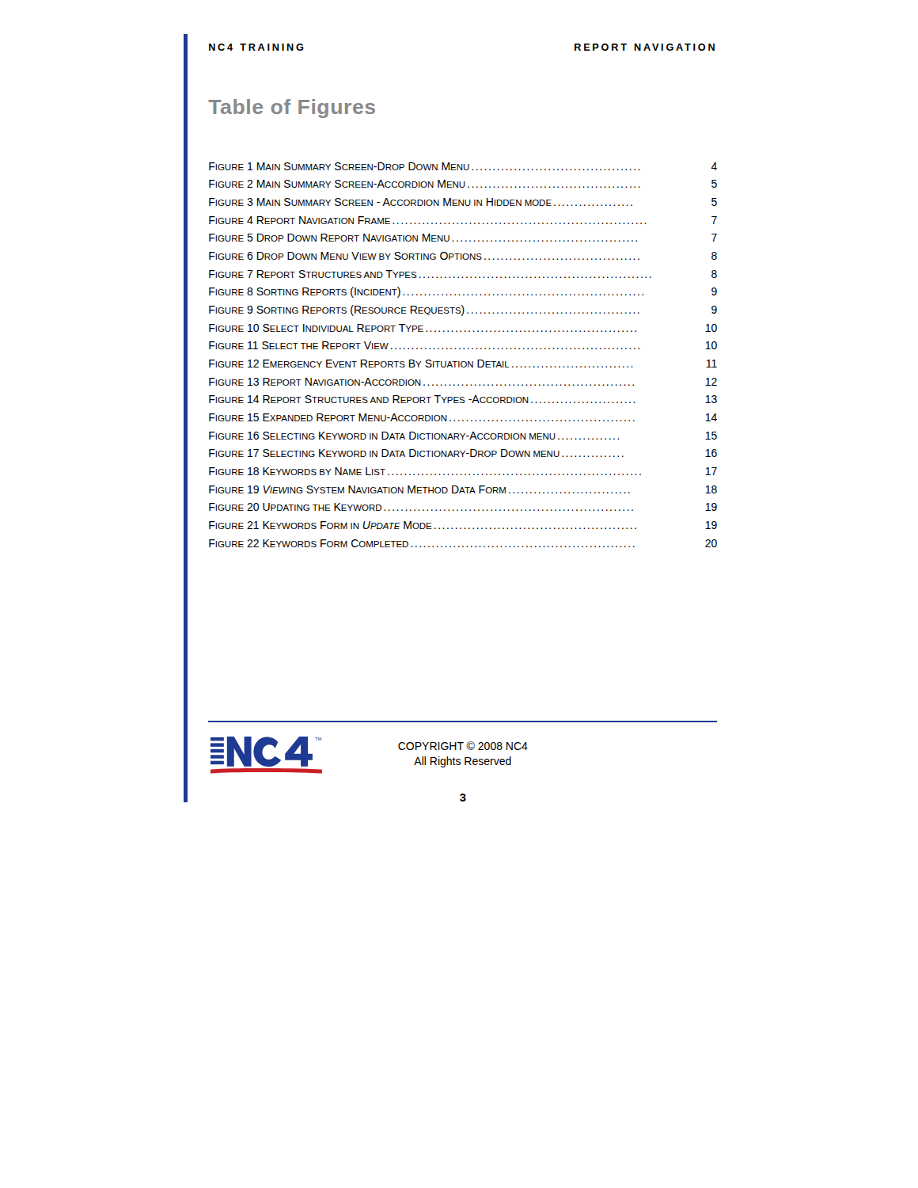NC4 TRAINING
REPORT NAVIGATION
Table of Figures
Figure 1 Main Summary Screen-Drop Down Menu........................................ 4
Figure 2 Main Summary Screen-Accordion Menu......................................... 5
Figure 3 Main Summary Screen - Accordion Menu in Hidden mode................... 5
Figure 4 Report Navigation Frame............................................................ 7
Figure 5 Drop Down Report Navigation Menu............................................ 7
Figure 6 Drop Down Menu View by Sorting Options..................................... 8
Figure 7 Report Structures and Types....................................................... 8
Figure 8 Sorting Reports (Incident)......................................................... 9
Figure 9 Sorting Reports (Resource Requests)......................................... 9
Figure 10 Select Individual Report Type.................................................. 10
Figure 11 Select the Report View........................................................... 10
Figure 12 Emergency Event Reports By Situation Detail............................. 11
Figure 13 Report Navigation-Accordion.................................................. 12
Figure 14 Report Structures and Report Types -Accordion......................... 13
Figure 15 Expanded Report Menu-Accordion............................................ 14
Figure 16 Selecting Keyword in Data Dictionary-Accordion menu............... 15
Figure 17 Selecting Keyword in Data Dictionary-Drop Down menu............... 16
Figure 18 Keywords by Name List............................................................ 17
Figure 19 View ing System Navigation Method Data Form............................. 18
Figure 20 Updating the Keyword........................................................... 19
Figure 21 Keywords Form in Update Mode................................................ 19
Figure 22 Keywords Form Completed..................................................... 20
TM
COPYRIGHT © 2008 NC4
All Rights Reserved
3